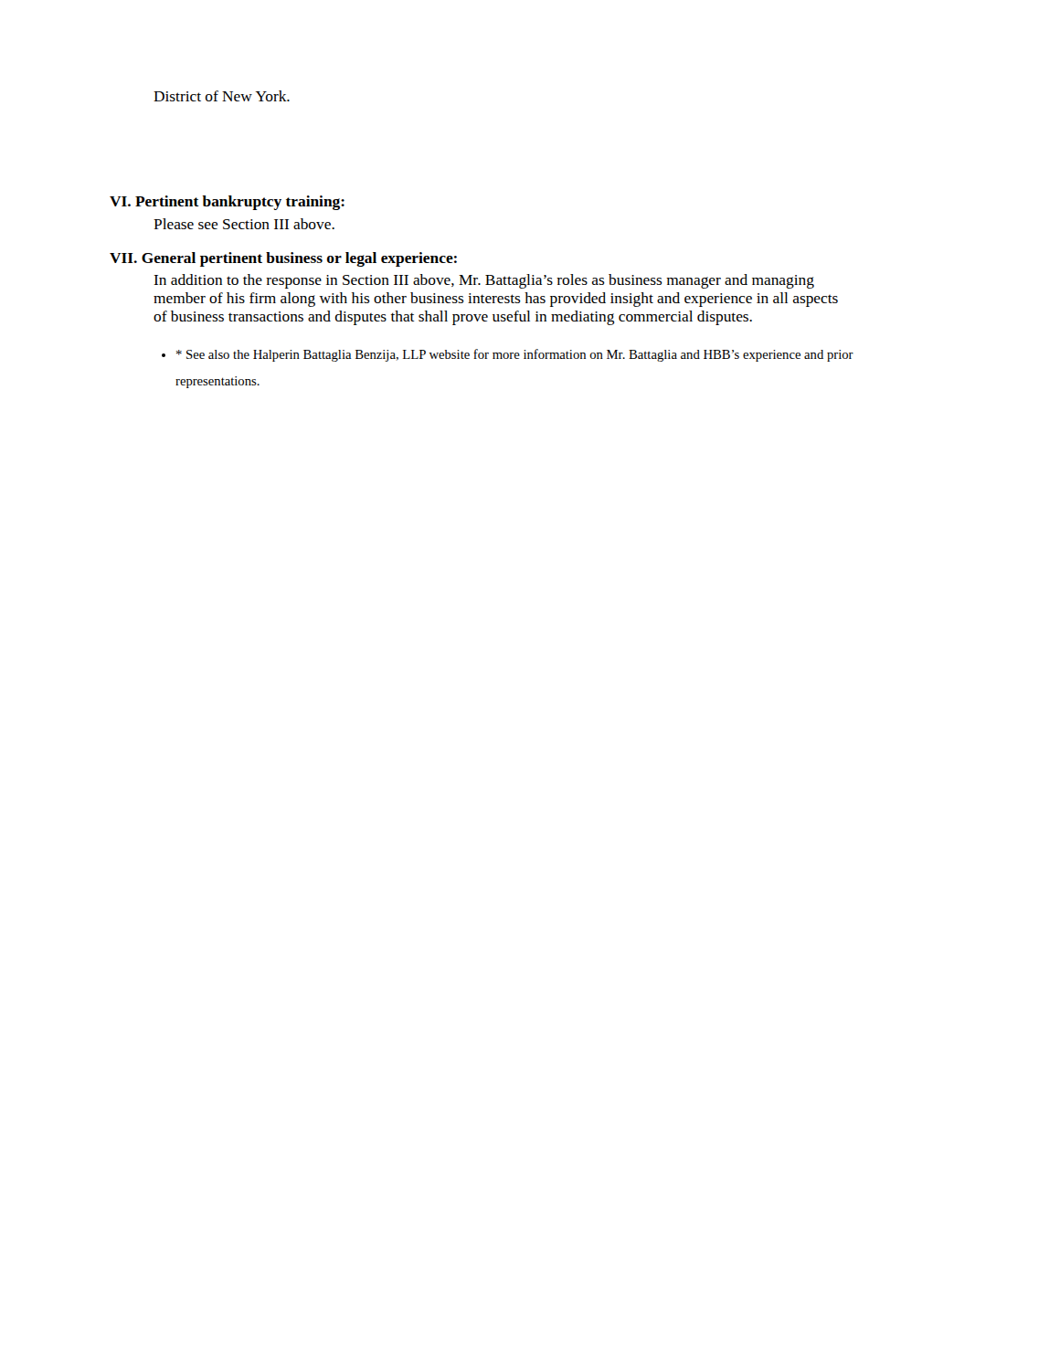District of New York.
VI. Pertinent bankruptcy training:
Please see Section III above.
VII. General pertinent business or legal experience:
In addition to the response in Section III above, Mr. Battaglia’s roles as business manager and managing member of his firm along with his other business interests has provided insight and experience in all aspects of business transactions and disputes that shall prove useful in mediating commercial disputes.
* See also the Halperin Battaglia Benzija, LLP website for more information on Mr. Battaglia and HBB’s experience and prior representations.